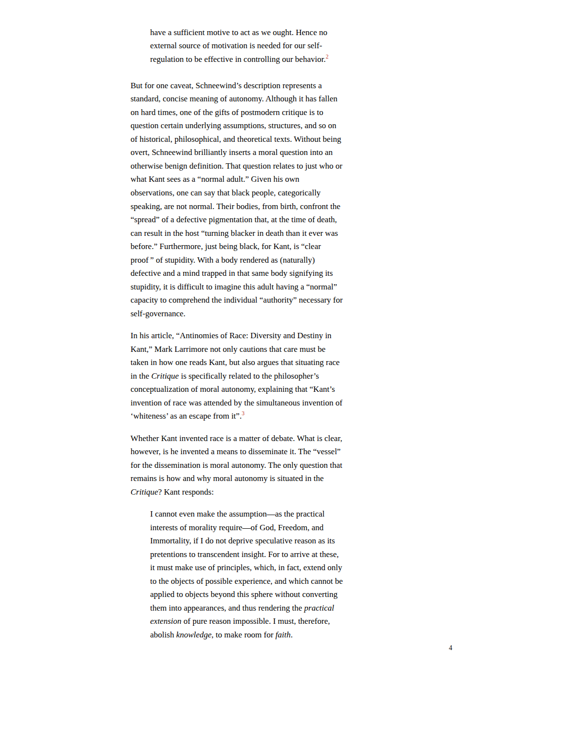have a sufficient motive to act as we ought. Hence no external source of motivation is needed for our self-regulation to be effective in controlling our behavior.2
But for one caveat, Schneewind’s description represents a standard, concise meaning of autonomy. Although it has fallen on hard times, one of the gifts of postmodern critique is to question certain underlying assumptions, structures, and so on of historical, philosophical, and theoretical texts. Without being overt, Schneewind brilliantly inserts a moral question into an otherwise benign definition. That question relates to just who or what Kant sees as a “normal adult.” Given his own observations, one can say that black people, categorically speaking, are not normal. Their bodies, from birth, confront the “spread” of a defective pigmentation that, at the time of death, can result in the host “turning blacker in death than it ever was before.” Furthermore, just being black, for Kant, is “clear proof ” of stupidity. With a body rendered as (naturally) defective and a mind trapped in that same body signifying its stupidity, it is difficult to imagine this adult having a “normal” capacity to comprehend the individual “authority” necessary for self-governance.
In his article, “Antinomies of Race: Diversity and Destiny in Kant,” Mark Larrimore not only cautions that care must be taken in how one reads Kant, but also argues that situating race in the Critique is specifically related to the philosopher’s conceptualization of moral autonomy, explaining that “Kant’s invention of race was attended by the simultaneous invention of ‘whiteness’ as an escape from it”.3
Whether Kant invented race is a matter of debate. What is clear, however, is he invented a means to disseminate it. The “vessel” for the dissemination is moral autonomy. The only question that remains is how and why moral autonomy is situated in the Critique? Kant responds:
I cannot even make the assumption—as the practical interests of morality require—of God, Freedom, and Immortality, if I do not deprive speculative reason as its pretentions to transcendent insight. For to arrive at these, it must make use of principles, which, in fact, extend only to the objects of possible experience, and which cannot be applied to objects beyond this sphere without converting them into appearances, and thus rendering the practical extension of pure reason impossible. I must, therefore, abolish knowledge, to make room for faith.
4